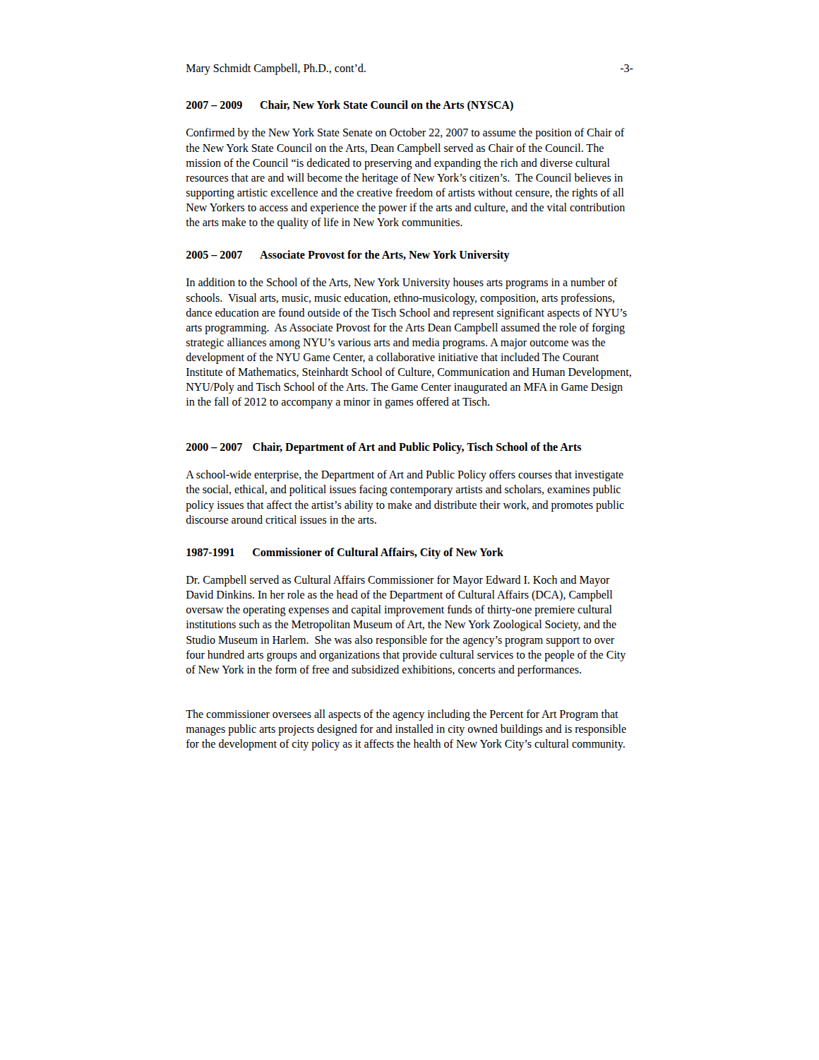Mary Schmidt Campbell, Ph.D., cont’d. -3-
2007 – 2009 Chair, New York State Council on the Arts (NYSCA)
Confirmed by the New York State Senate on October 22, 2007 to assume the position of Chair of the New York State Council on the Arts, Dean Campbell served as Chair of the Council. The mission of the Council “is dedicated to preserving and expanding the rich and diverse cultural resources that are and will become the heritage of New York’s citizen’s. The Council believes in supporting artistic excellence and the creative freedom of artists without censure, the rights of all New Yorkers to access and experience the power if the arts and culture, and the vital contribution the arts make to the quality of life in New York communities.
2005 – 2007 Associate Provost for the Arts, New York University
In addition to the School of the Arts, New York University houses arts programs in a number of schools. Visual arts, music, music education, ethno-musicology, composition, arts professions, dance education are found outside of the Tisch School and represent significant aspects of NYU’s arts programming. As Associate Provost for the Arts Dean Campbell assumed the role of forging strategic alliances among NYU’s various arts and media programs. A major outcome was the development of the NYU Game Center, a collaborative initiative that included The Courant Institute of Mathematics, Steinhardt School of Culture, Communication and Human Development, NYU/Poly and Tisch School of the Arts. The Game Center inaugurated an MFA in Game Design in the fall of 2012 to accompany a minor in games offered at Tisch.
2000 – 2007 Chair, Department of Art and Public Policy, Tisch School of the Arts
A school-wide enterprise, the Department of Art and Public Policy offers courses that investigate the social, ethical, and political issues facing contemporary artists and scholars, examines public policy issues that affect the artist’s ability to make and distribute their work, and promotes public discourse around critical issues in the arts.
1987-1991 Commissioner of Cultural Affairs, City of New York
Dr. Campbell served as Cultural Affairs Commissioner for Mayor Edward I. Koch and Mayor David Dinkins. In her role as the head of the Department of Cultural Affairs (DCA), Campbell oversaw the operating expenses and capital improvement funds of thirty-one premiere cultural institutions such as the Metropolitan Museum of Art, the New York Zoological Society, and the Studio Museum in Harlem. She was also responsible for the agency’s program support to over four hundred arts groups and organizations that provide cultural services to the people of the City of New York in the form of free and subsidized exhibitions, concerts and performances.
The commissioner oversees all aspects of the agency including the Percent for Art Program that manages public arts projects designed for and installed in city owned buildings and is responsible for the development of city policy as it affects the health of New York City’s cultural community.